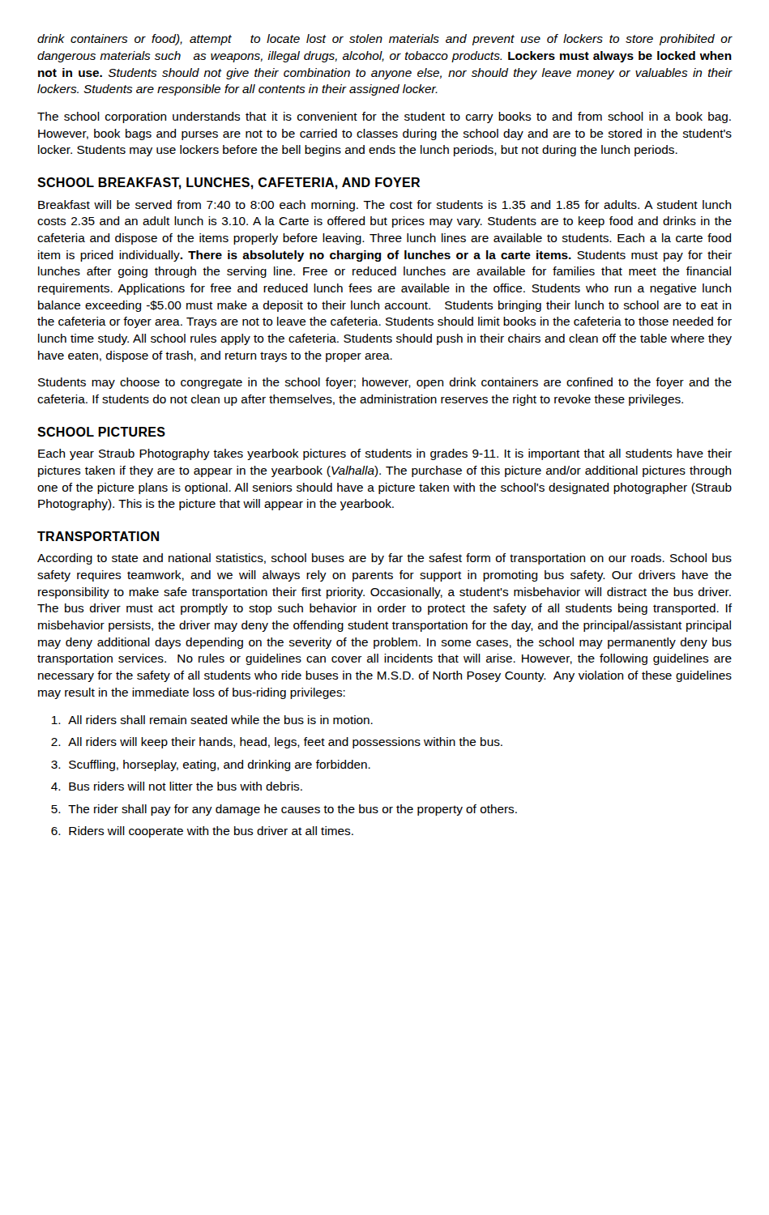drink containers or food), attempt to locate lost or stolen materials and prevent use of lockers to store prohibited or dangerous materials such as weapons, illegal drugs, alcohol, or tobacco products. Lockers must always be locked when not in use. Students should not give their combination to anyone else, nor should they leave money or valuables in their lockers. Students are responsible for all contents in their assigned locker.
The school corporation understands that it is convenient for the student to carry books to and from school in a book bag. However, book bags and purses are not to be carried to classes during the school day and are to be stored in the student's locker. Students may use lockers before the bell begins and ends the lunch periods, but not during the lunch periods.
School Breakfast, Lunches, Cafeteria, and Foyer
Breakfast will be served from 7:40 to 8:00 each morning. The cost for students is 1.35 and 1.85 for adults. A student lunch costs 2.35 and an adult lunch is 3.10. A la Carte is offered but prices may vary. Students are to keep food and drinks in the cafeteria and dispose of the items properly before leaving. Three lunch lines are available to students. Each a la carte food item is priced individually. There is absolutely no charging of lunches or a la carte items. Students must pay for their lunches after going through the serving line. Free or reduced lunches are available for families that meet the financial requirements. Applications for free and reduced lunch fees are available in the office. Students who run a negative lunch balance exceeding -$5.00 must make a deposit to their lunch account. Students bringing their lunch to school are to eat in the cafeteria or foyer area. Trays are not to leave the cafeteria. Students should limit books in the cafeteria to those needed for lunch time study. All school rules apply to the cafeteria. Students should push in their chairs and clean off the table where they have eaten, dispose of trash, and return trays to the proper area.
Students may choose to congregate in the school foyer; however, open drink containers are confined to the foyer and the cafeteria. If students do not clean up after themselves, the administration reserves the right to revoke these privileges.
School Pictures
Each year Straub Photography takes yearbook pictures of students in grades 9-11. It is important that all students have their pictures taken if they are to appear in the yearbook (Valhalla). The purchase of this picture and/or additional pictures through one of the picture plans is optional. All seniors should have a picture taken with the school's designated photographer (Straub Photography). This is the picture that will appear in the yearbook.
Transportation
According to state and national statistics, school buses are by far the safest form of transportation on our roads. School bus safety requires teamwork, and we will always rely on parents for support in promoting bus safety. Our drivers have the responsibility to make safe transportation their first priority. Occasionally, a student's misbehavior will distract the bus driver. The bus driver must act promptly to stop such behavior in order to protect the safety of all students being transported. If misbehavior persists, the driver may deny the offending student transportation for the day, and the principal/assistant principal may deny additional days depending on the severity of the problem. In some cases, the school may permanently deny bus transportation services. No rules or guidelines can cover all incidents that will arise. However, the following guidelines are necessary for the safety of all students who ride buses in the M.S.D. of North Posey County. Any violation of these guidelines may result in the immediate loss of bus-riding privileges:
All riders shall remain seated while the bus is in motion.
All riders will keep their hands, head, legs, feet and possessions within the bus.
Scuffling, horseplay, eating, and drinking are forbidden.
Bus riders will not litter the bus with debris.
The rider shall pay for any damage he causes to the bus or the property of others.
Riders will cooperate with the bus driver at all times.